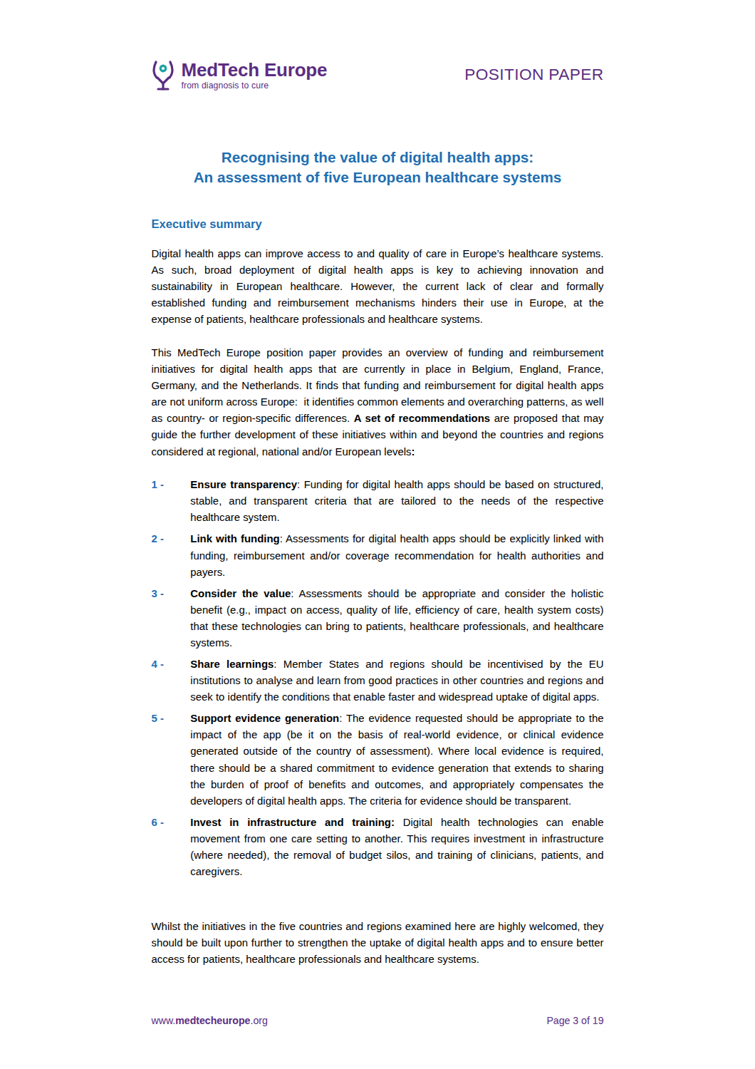MedTech Europe
from diagnosis to cure
POSITION PAPER
Recognising the value of digital health apps:
An assessment of five European healthcare systems
Executive summary
Digital health apps can improve access to and quality of care in Europe’s healthcare systems. As such, broad deployment of digital health apps is key to achieving innovation and sustainability in European healthcare. However, the current lack of clear and formally established funding and reimbursement mechanisms hinders their use in Europe, at the expense of patients, healthcare professionals and healthcare systems.
This MedTech Europe position paper provides an overview of funding and reimbursement initiatives for digital health apps that are currently in place in Belgium, England, France, Germany, and the Netherlands. It finds that funding and reimbursement for digital health apps are not uniform across Europe: it identifies common elements and overarching patterns, as well as country- or region-specific differences. A set of recommendations are proposed that may guide the further development of these initiatives within and beyond the countries and regions considered at regional, national and/or European levels:
Ensure transparency: Funding for digital health apps should be based on structured, stable, and transparent criteria that are tailored to the needs of the respective healthcare system.
Link with funding: Assessments for digital health apps should be explicitly linked with funding, reimbursement and/or coverage recommendation for health authorities and payers.
Consider the value: Assessments should be appropriate and consider the holistic benefit (e.g., impact on access, quality of life, efficiency of care, health system costs) that these technologies can bring to patients, healthcare professionals, and healthcare systems.
Share learnings: Member States and regions should be incentivised by the EU institutions to analyse and learn from good practices in other countries and regions and seek to identify the conditions that enable faster and widespread uptake of digital apps.
Support evidence generation: The evidence requested should be appropriate to the impact of the app (be it on the basis of real-world evidence, or clinical evidence generated outside of the country of assessment). Where local evidence is required, there should be a shared commitment to evidence generation that extends to sharing the burden of proof of benefits and outcomes, and appropriately compensates the developers of digital health apps. The criteria for evidence should be transparent.
Invest in infrastructure and training: Digital health technologies can enable movement from one care setting to another. This requires investment in infrastructure (where needed), the removal of budget silos, and training of clinicians, patients, and caregivers.
Whilst the initiatives in the five countries and regions examined here are highly welcomed, they should be built upon further to strengthen the uptake of digital health apps and to ensure better access for patients, healthcare professionals and healthcare systems.
www.medtecheurope.org
Page 3 of 19